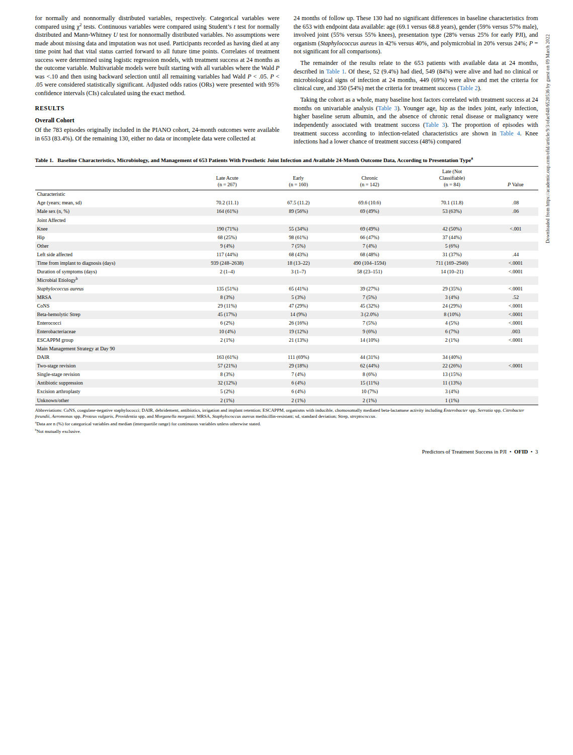Downloaded from https://academic.oup.com/ofid/article/9/3/ofac048/6520536 by guest on 09 March 2022
for normally and nonnormally distributed variables, respectively. Categorical variables were compared using χ2 tests. Continuous variables were compared using Student’s t test for normally distributed and Mann-Whitney U test for nonnormally distributed variables. No assumptions were made about missing data and imputation was not used. Participants recorded as having died at any time point had that vital status carried forward to all future time points. Correlates of treatment success were determined using logistic regression models, with treatment success at 24 months as the outcome variable. Multivariable models were built starting with all variables where the Wald P was <.10 and then using backward selection until all remaining variables had Wald P < .05. P < .05 were considered statistically significant. Adjusted odds ratios (ORs) were presented with 95% confidence intervals (CIs) calculated using the exact method.
Results
Overall Cohort
Of the 783 episodes originally included in the PIANO cohort, 24-month outcomes were available in 653 (83.4%). Of the remaining 130, either no data or incomplete data were collected at
24 months of follow up. These 130 had no significant differences in baseline characteristics from the 653 with endpoint data available: age (69.1 versus 68.8 years), gender (59% versus 57% male), involved joint (55% versus 55% knees), presentation type (28% versus 25% for early PJI), and organism (Staphylococcus aureus in 42% versus 40%, and polymicrobial in 20% versus 24%; P = not significant for all comparisons).
The remainder of the results relate to the 653 patients with available data at 24 months, described in Table 1. Of these, 52 (9.4%) had died, 549 (84%) were alive and had no clinical or microbiological signs of infection at 24 months, 449 (69%) were alive and met the criteria for clinical cure, and 350 (54%) met the criteria for treatment success (Table 2).
Taking the cohort as a whole, many baseline host factors correlated with treatment success at 24 months on univariable analysis (Table 3). Younger age, hip as the index joint, early infection, higher baseline serum albumin, and the absence of chronic renal disease or malignancy were independently associated with treatment success (Table 3). The proportion of episodes with treatment success according to infection-related characteristics are shown in Table 4. Knee infections had a lower chance of treatment success (48%) compared
Table 1. Baseline Characteristics, Microbiology, and Management of 653 Patients With Prosthetic Joint Infection and Available 24-Month Outcome Data, According to Presentation Typea
| | Late Acute (n = 267) | Early (n = 160) | Chronic (n = 142) | Late (Not Classifiable) (n = 84) | P Value |
| --- | --- | --- | --- | --- | --- |
| Characteristic | | | | | |
| Age (years; mean, sd) | 70.2 (11.1) | 67.5 (11.2) | 69.6 (10.6) | 70.1 (11.8) | .08 |
| Male sex (n, %) | 164 (61%) | 89 (56%) | 69 (49%) | 53 (63%) | .06 |
| Joint Affected | | | | | |
| Knee | 190 (71%) | 55 (34%) | 69 (49%) | 42 (50%) | <.001 |
| Hip | 68 (25%) | 98 (61%) | 66 (47%) | 37 (44%) | |
| Other | 9 (4%) | 7 (5%) | 7 (4%) | 5 (6%) | |
| Left side affected | 117 (44%) | 68 (43%) | 68 (48%) | 31 (37%) | .44 |
| Time from implant to diagnosis (days) | 939 (248–2638) | 18 (13–22) | 490 (104–1594) | 711 (169–2940) | <.0001 |
| Duration of symptoms (days) | 2 (1–4) | 3 (1–7) | 58 (23–151) | 14 (10–21) | <.0001 |
| Microbial Etiology b | | | | | |
| Staphylococcus aureus | 135 (51%) | 65 (41%) | 39 (27%) | 29 (35%) | <.0001 |
| MRSA | 8 (3%) | 5 (3%) | 7 (5%) | 3 (4%) | .52 |
| CoNS | 29 (11%) | 47 (29%) | 45 (32%) | 24 (29%) | <.0001 |
| Beta-hemolytic Strep | 45 (17%) | 14 (9%) | 3 (2.0%) | 8 (10%) | <.0001 |
| Enterococci | 6 (2%) | 26 (16%) | 7 (5%) | 4 (5%) | <.0001 |
| Enterobacteriaceae | 10 (4%) | 19 (12%) | 9 (6%) | 6 (7%) | .003 |
| ESCAPPM group | 2 (1%) | 21 (13%) | 14 (10%) | 2 (1%) | <.0001 |
| Main Management Strategy at Day 90 | | | | | |
| DAIR | 163 (61%) | 111 (69%) | 44 (31%) | 34 (40%) | |
| Two-stage revision | 57 (21%) | 29 (18%) | 62 (44%) | 22 (26%) | <.0001 |
| Single-stage revision | 8 (3%) | 7 (4%) | 8 (6%) | 13 (15%) | |
| Antibiotic suppression | 32 (12%) | 6 (4%) | 15 (11%) | 11 (13%) | |
| Excision arthroplasty | 5 (2%) | 6 (4%) | 10 (7%) | 3 (4%) | |
| Unknown/other | 2 (1%) | 2 (1%) | 2 (1%) | 1 (1%) | |
Abbreviations: CoNS, coagulase-negative staphylococci; DAIR, debridement, antibiotics, irrigation and implant retention; ESCAPPM, organisms with inducible, chomosomally mediated beta-lactamase activity including Enterobacter spp, Serratia spp, Citrobacter freundii, Aeromonas spp, Proteus vulgaris, Providentia spp, and Morganella morganii; MRSA, Staphylococcus aureus methicillin-resistant; sd, standard deviation; Strep, streptococcus.
a Data are n (%) for categorical variables and median (interquartile range) for continuous variables unless otherwise stated.
b Not mutually exclusive.
Predictors of Treatment Success in PJI • OFID • 3